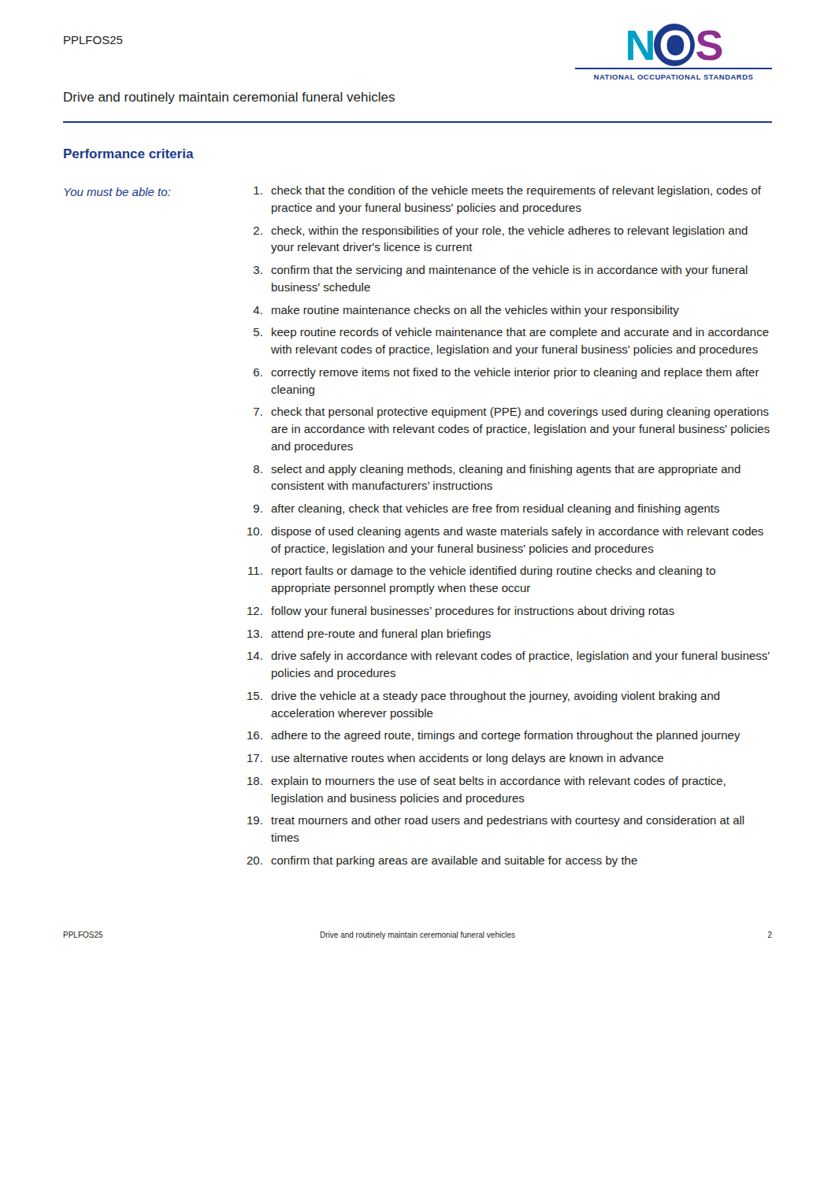NOS
NATIONAL OCCUPATIONAL STANDARDS
PPLFOS25
Drive and routinely maintain ceremonial funeral vehicles
Performance criteria
You must be able to:
check that the condition of the vehicle meets the requirements of relevant legislation, codes of practice and your funeral business' policies and procedures
check, within the responsibilities of your role, the vehicle adheres to relevant legislation and your relevant driver's licence is current
confirm that the servicing and maintenance of the vehicle is in accordance with your funeral business' schedule
make routine maintenance checks on all the vehicles within your responsibility
keep routine records of vehicle maintenance that are complete and accurate and in accordance with relevant codes of practice, legislation and your funeral business' policies and procedures
correctly remove items not fixed to the vehicle interior prior to cleaning and replace them after cleaning
check that personal protective equipment (PPE) and coverings used during cleaning operations are in accordance with relevant codes of practice, legislation and your funeral business' policies and procedures
select and apply cleaning methods, cleaning and finishing agents that are appropriate and consistent with manufacturers’ instructions
after cleaning, check that vehicles are free from residual cleaning and finishing agents
dispose of used cleaning agents and waste materials safely in accordance with relevant codes of practice, legislation and your funeral business' policies and procedures
report faults or damage to the vehicle identified during routine checks and cleaning to appropriate personnel promptly when these occur
follow your funeral businesses’ procedures for instructions about driving rotas
attend pre-route and funeral plan briefings
drive safely in accordance with relevant codes of practice, legislation and your funeral business' policies and procedures
drive the vehicle at a steady pace throughout the journey, avoiding violent braking and acceleration wherever possible
adhere to the agreed route, timings and cortege formation throughout the planned journey
use alternative routes when accidents or long delays are known in advance
explain to mourners the use of seat belts in accordance with relevant codes of practice, legislation and business policies and procedures
treat mourners and other road users and pedestrians with courtesy and consideration at all times
confirm that parking areas are available and suitable for access by the
PPLFOS25
Drive and routinely maintain ceremonial funeral vehicles
2